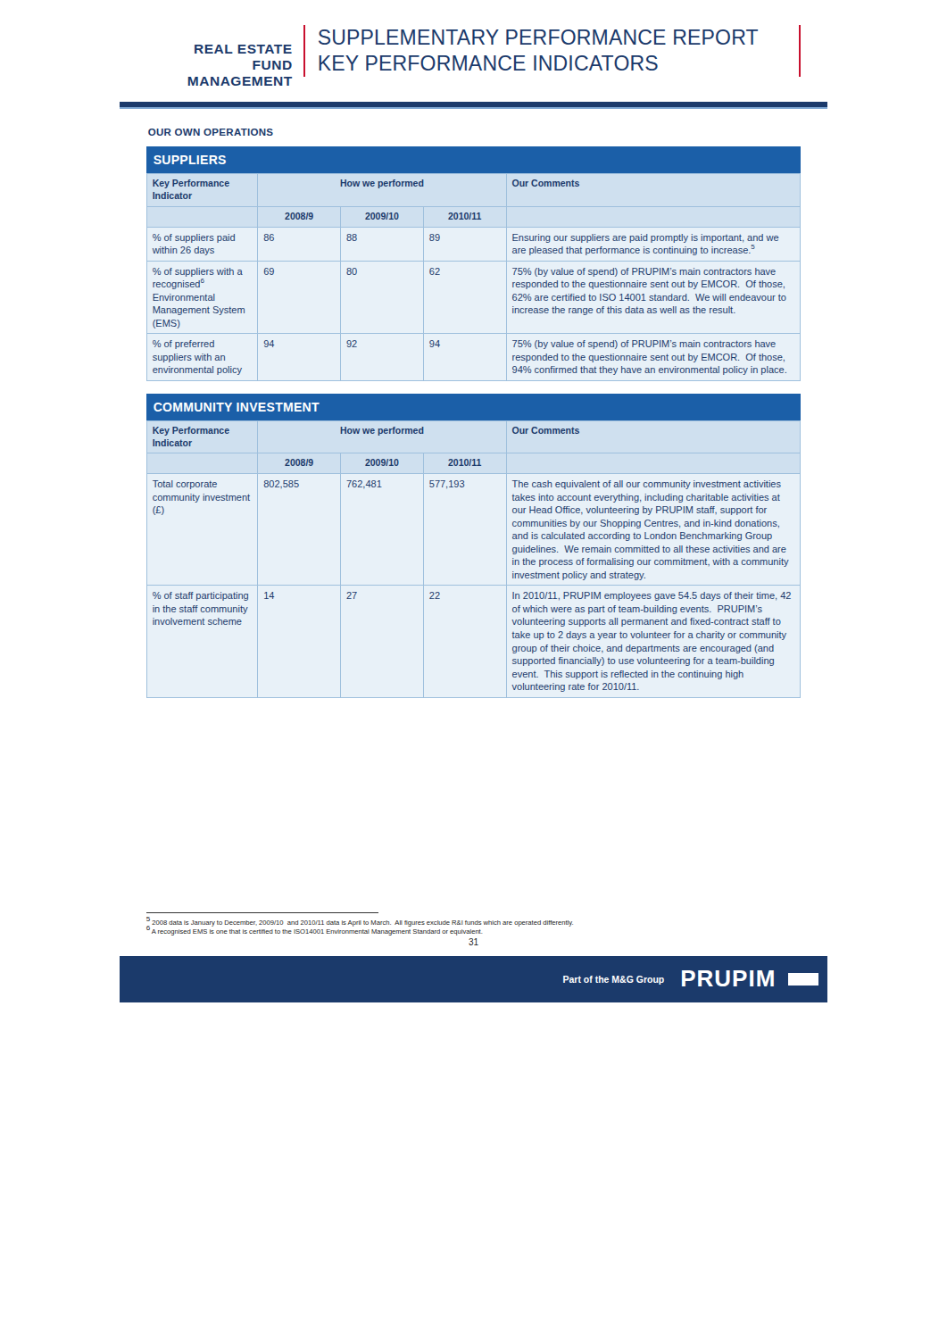REAL ESTATE
FUND MANAGEMENT
SUPPLEMENTARY PERFORMANCE REPORT
KEY PERFORMANCE INDICATORS
OUR OWN OPERATIONS
SUPPLIERS
| Key Performance Indicator | How we performed | Our Comments |
| --- | --- | --- |
| | 2008/9 | 2009/10 | 2010/11 | |
| % of suppliers paid within 26 days | 86 | 88 | 89 | Ensuring our suppliers are paid promptly is important, and we are pleased that performance is continuing to increase. 5 |
| % of suppliers with a recognised 6 Environmental Management System (EMS) | 69 | 80 | 62 | 75% (by value of spend) of PRUPIM’s main contractors have responded to the questionnaire sent out by EMCOR. Of those, 62% are certified to ISO 14001 standard. We will endeavour to increase the range of this data as well as the result. |
| % of preferred suppliers with an environmental policy | 94 | 92 | 94 | 75% (by value of spend) of PRUPIM’s main contractors have responded to the questionnaire sent out by EMCOR. Of those, 94% confirmed that they have an environmental policy in place. |
COMMUNITY INVESTMENT
| Key Performance Indicator | How we performed | Our Comments |
| --- | --- | --- |
| | 2008/9 | 2009/10 | 2010/11 | |
| Total corporate community investment (£) | 802,585 | 762,481 | 577,193 | The cash equivalent of all our community investment activities takes into account everything, including charitable activities at our Head Office, volunteering by PRUPIM staff, support for communities by our Shopping Centres, and in-kind donations, and is calculated according to London Benchmarking Group guidelines. We remain committed to all these activities and are in the process of formalising our commitment, with a community investment policy and strategy. |
| % of staff participating in the staff community involvement scheme | 14 | 27 | 22 | In 2010/11, PRUPIM employees gave 54.5 days of their time, 42 of which were as part of team-building events. PRUPIM’s volunteering supports all permanent and fixed-contract staff to take up to 2 days a year to volunteer for a charity or community group of their choice, and departments are encouraged (and supported financially) to use volunteering for a team-building event. This support is reflected in the continuing high volunteering rate for 2010/11. |
5 2008 data is January to December, 2009/10 and 2010/11 data is April to March. All figures exclude R&I funds which are operated differently.
6 A recognised EMS is one that is certified to the ISO14001 Environmental Management Standard or equivalent.
31
Part of the M&G Group PRUPIM